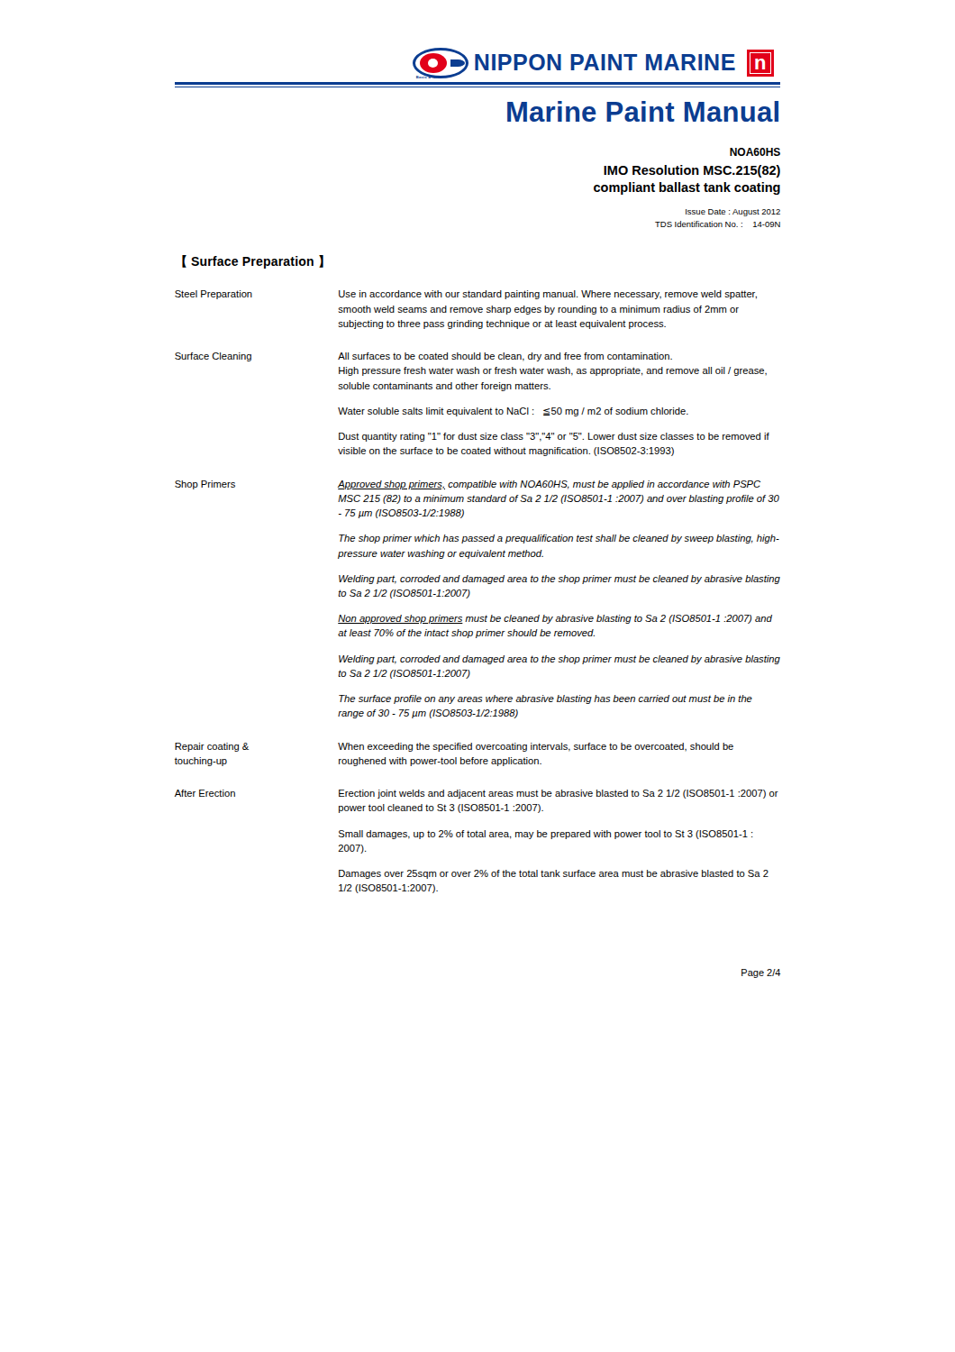Basic & New NIPPON PAINT MARINE n
Marine Paint Manual
NOA60HS
IMO Resolution MSC.215(82)
compliant ballast tank coating
Issue Date : August 2012
TDS Identification No. : 14-09N
【 Surface Preparation 】
| Steel Preparation | Use in accordance with our standard painting manual. Where necessary, remove weld spatter, smooth weld seams and remove sharp edges by rounding to a minimum radius of 2mm or subjecting to three pass grinding technique or at least equivalent process. |
| Surface Cleaning | All surfaces to be coated should be clean, dry and free from contamination. High pressure fresh water wash or fresh water wash, as appropriate, and remove all oil / grease, soluble contaminants and other foreign matters. Water soluble salts limit equivalent to NaCl : ≦50 mg / m2 of sodium chloride. Dust quantity rating "1" for dust size class "3","4" or "5". Lower dust size classes to be removed if visible on the surface to be coated without magnification. (ISO8502-3:1993) |
| Shop Primers | Approved shop primers, compatible with NOA60HS, must be applied in accordance with PSPC MSC 215 (82) to a minimum standard of Sa 2 1/2 (ISO8501-1 :2007) and over blasting profile of 30 - 75 µm (ISO8503-1/2:1988) The shop primer which has passed a prequalification test shall be cleaned by sweep blasting, high-pressure water washing or equivalent method. Welding part, corroded and damaged area to the shop primer must be cleaned by abrasive blasting to Sa 2 1/2 (ISO8501-1:2007) Non approved shop primers must be cleaned by abrasive blasting to Sa 2 (ISO8501-1 :2007) and at least 70% of the intact shop primer should be removed. Welding part, corroded and damaged area to the shop primer must be cleaned by abrasive blasting to Sa 2 1/2 (ISO8501-1:2007) The surface profile on any areas where abrasive blasting has been carried out must be in the range of 30 - 75 µm (ISO8503-1/2:1988) |
| Repair coating & touching-up | When exceeding the specified overcoating intervals, surface to be overcoated, should be roughened with power-tool before application. |
| After Erection | Erection joint welds and adjacent areas must be abrasive blasted to Sa 2 1/2 (ISO8501-1 :2007) or power tool cleaned to St 3 (ISO8501-1 :2007). Small damages, up to 2% of total area, may be prepared with power tool to St 3 (ISO8501-1 : 2007). Damages over 25sqm or over 2% of the total tank surface area must be abrasive blasted to Sa 2 1/2 (ISO8501-1:2007). |
Page 2/4